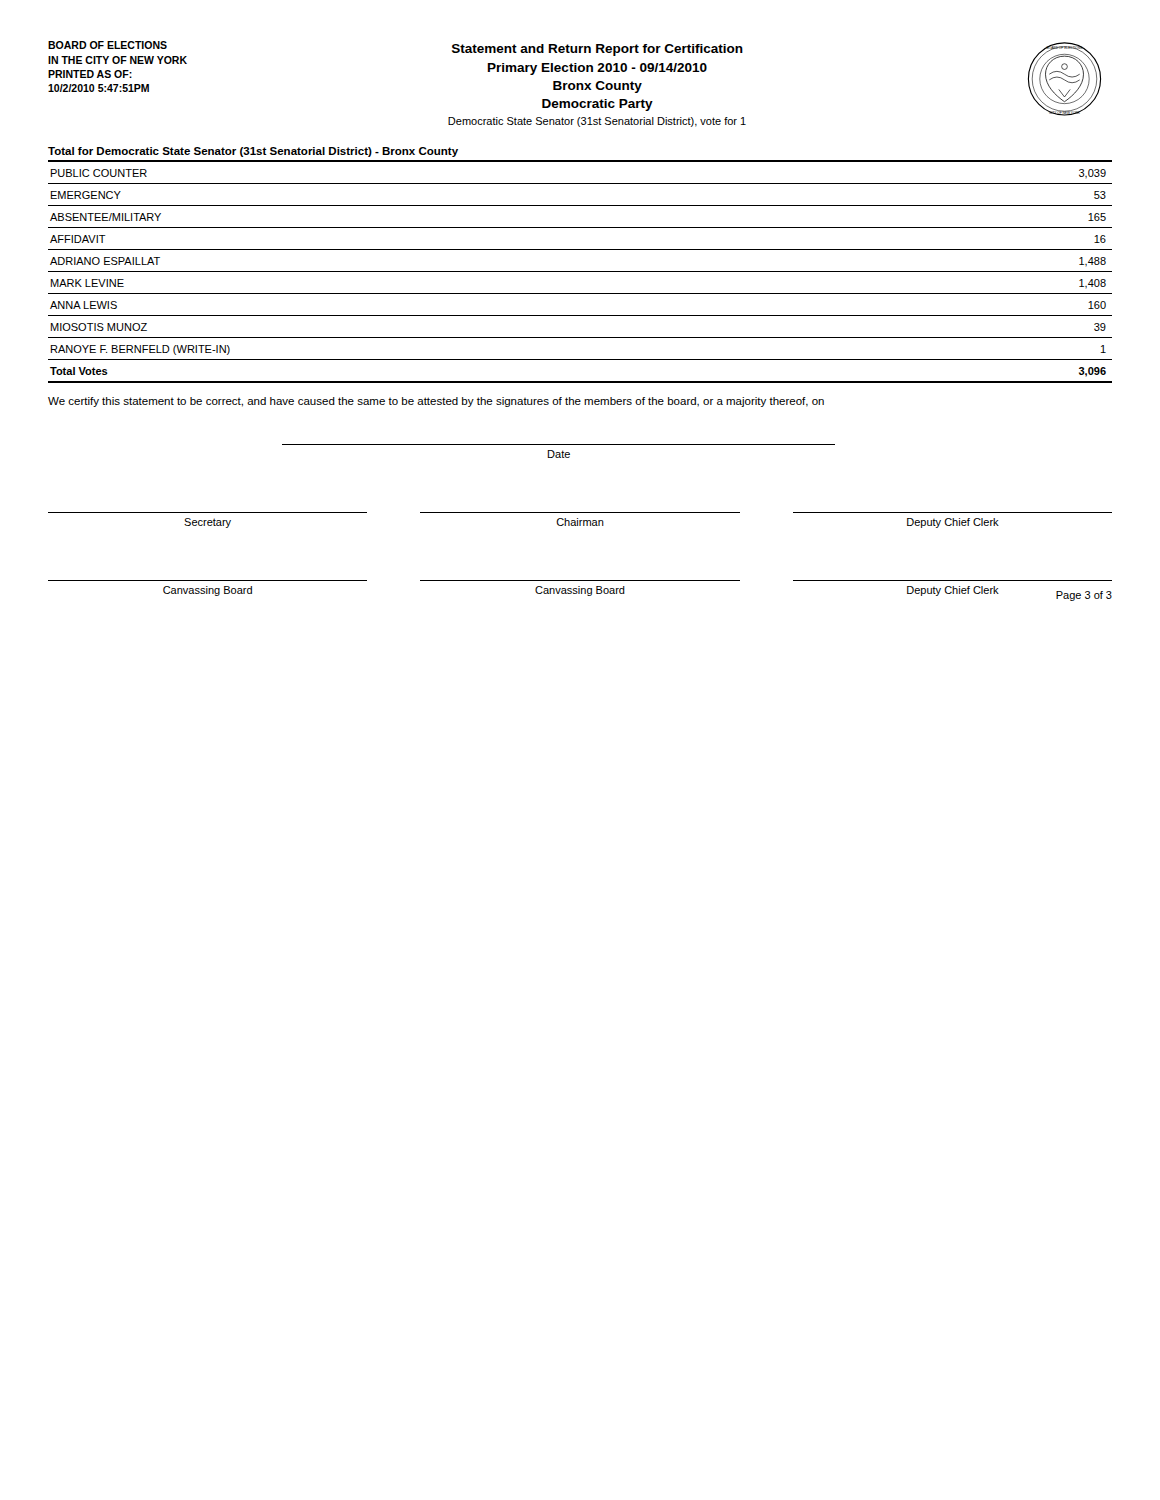BOARD OF ELECTIONS
IN THE CITY OF NEW YORK
PRINTED AS OF:
10/2/2010 5:47:51PM
Statement and Return Report for Certification
Primary Election 2010 - 09/14/2010
Bronx County
Democratic Party
Democratic State Senator (31st Senatorial District), vote for 1
BOARD OF ELECTIONS CITY OF NEW YORK
Total for Democratic State Senator (31st Senatorial District) - Bronx County
| PUBLIC COUNTER | 3,039 |
| EMERGENCY | 53 |
| ABSENTEE/MILITARY | 165 |
| AFFIDAVIT | 16 |
| ADRIANO ESPAILLAT | 1,488 |
| MARK LEVINE | 1,408 |
| ANNA LEWIS | 160 |
| MIOSOTIS MUNOZ | 39 |
| RANOYE F. BERNFELD (WRITE-IN) | 1 |
| Total Votes | 3,096 |
We certify this statement to be correct, and have caused the same to be attested by the signatures of the members of the board, or a majority thereof, on
Date
Secretary
Chairman
Deputy Chief Clerk
Canvassing Board
Canvassing Board
Deputy Chief Clerk
Page 3 of 3